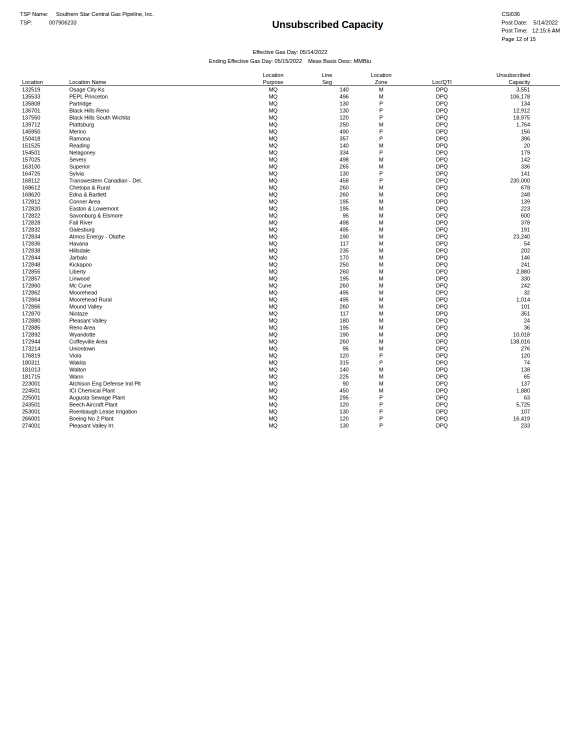TSP Name: Southern Star Central Gas Pipeline, Inc.
TSP: 007906233
CSI036
Post Date: 5/14/2022
Post Time: 12:15:6 AM
Page 12 of 15
Unsubscribed Capacity
Effective Gas Day: 05/14/2022
Ending Effective Gas Day: 05/15/2022 Meas Basis Desc: MMBtu
| | | Location | Line | Location | | Unsubscribed |
| --- | --- | --- | --- | --- | --- | --- |
| Location | Location Name | Purpose | Seg | Zone | Loc/QTI | Capacity |
| 132519 | Osage City Ks | MQ | 140 | M | DPQ | 3,551 |
| 135533 | PEPL Princeton | MQ | 496 | M | DPQ | 106,178 |
| 135808 | Partridge | MQ | 130 | P | DPQ | 134 |
| 136701 | Black Hills Reno | MQ | 130 | P | DPQ | 12,912 |
| 137550 | Black Hills South Wichita | MQ | 120 | P | DPQ | 18,975 |
| 139712 | Plattsburg | MQ | 250 | M | DPQ | 1,764 |
| 145950 | Merino | MQ | 490 | P | DPQ | 156 |
| 150418 | Ramona | MQ | 357 | P | DPQ | 396 |
| 151525 | Reading | MQ | 140 | M | DPQ | 20 |
| 154501 | Nelagoney | MQ | 334 | P | DPQ | 179 |
| 157025 | Severy | MQ | 498 | M | DPQ | 142 |
| 163100 | Superior | MQ | 265 | M | DPQ | 336 |
| 164725 | Sylvia | MQ | 130 | P | DPQ | 141 |
| 168112 | Transwestern Canadian - Del. | MQ | 458 | P | DPQ | 230,000 |
| 168612 | Chetopa & Rural | MQ | 260 | M | DPQ | 678 |
| 168620 | Edna & Bartlett | MQ | 260 | M | DPQ | 248 |
| 172812 | Conner Area | MQ | 195 | M | DPQ | 139 |
| 172820 | Easton & Lowemont | MQ | 195 | M | DPQ | 223 |
| 172822 | Savonburg & Elsmore | MQ | 95 | M | DPQ | 600 |
| 172828 | Fall River | MQ | 498 | M | DPQ | 378 |
| 172832 | Galesburg | MQ | 495 | M | DPQ | 191 |
| 172834 | Atmos Energy - Olathe | MQ | 190 | M | DPQ | 23,240 |
| 172836 | Havana | MQ | 117 | M | DPQ | 54 |
| 172838 | Hillsdale | MQ | 235 | M | DPQ | 202 |
| 172844 | Jarbalo | MQ | 170 | M | DPQ | 146 |
| 172848 | Kickapoo | MQ | 250 | M | DPQ | 241 |
| 172855 | Liberty | MQ | 260 | M | DPQ | 2,880 |
| 172857 | Linwood | MQ | 195 | M | DPQ | 330 |
| 172860 | Mc Cune | MQ | 260 | M | DPQ | 242 |
| 172862 | Moorehead | MQ | 495 | M | DPQ | 32 |
| 172864 | Moorehead Rural | MQ | 495 | M | DPQ | 1,014 |
| 172866 | Mound Valley | MQ | 260 | M | DPQ | 101 |
| 172870 | Niotaze | MQ | 117 | M | DPQ | 351 |
| 172880 | Pleasant Valley | MQ | 180 | M | DPQ | 24 |
| 172885 | Reno Area | MQ | 195 | M | DPQ | 36 |
| 172892 | Wyandotte | MQ | 190 | M | DPQ | 10,018 |
| 172944 | Coffeyville Area | MQ | 260 | M | DPQ | 138,016 |
| 173214 | Uniontown | MQ | 95 | M | DPQ | 276 |
| 176819 | Viola | MQ | 120 | P | DPQ | 120 |
| 180311 | Wakita | MQ | 315 | P | DPQ | 74 |
| 181013 | Walton | MQ | 140 | M | DPQ | 138 |
| 181715 | Wann | MQ | 225 | M | DPQ | 65 |
| 223001 | Atchison Eng Defense Ind Plt | MQ | 90 | M | DPQ | 137 |
| 224501 | ICI Chemical Plant | MQ | 450 | M | DPQ | 1,880 |
| 225001 | Augusta Sewage Plant | MQ | 295 | P | DPQ | 63 |
| 243501 | Beech Aircraft Plant | MQ | 120 | P | DPQ | 5,725 |
| 253001 | Roenbaugh Lease Irrigation | MQ | 130 | P | DPQ | 107 |
| 266001 | Boeing No 2 Plant | MQ | 120 | P | DPQ | 16,419 |
| 274001 | Pleasant Valley Irr. | MQ | 130 | P | DPQ | 233 |